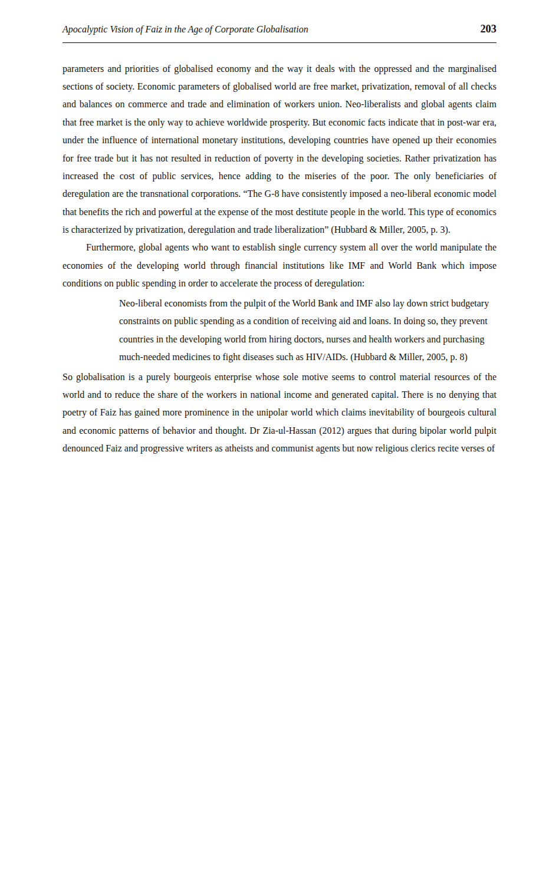Apocalyptic Vision of Faiz in the Age of Corporate Globalisation 203
parameters and priorities of globalised economy and the way it deals with the oppressed and the marginalised sections of society. Economic parameters of globalised world are free market, privatization, removal of all checks and balances on commerce and trade and elimination of workers union. Neo-liberalists and global agents claim that free market is the only way to achieve worldwide prosperity. But economic facts indicate that in post-war era, under the influence of international monetary institutions, developing countries have opened up their economies for free trade but it has not resulted in reduction of poverty in the developing societies. Rather privatization has increased the cost of public services, hence adding to the miseries of the poor. The only beneficiaries of deregulation are the transnational corporations. “The G-8 have consistently imposed a neo-liberal economic model that benefits the rich and powerful at the expense of the most destitute people in the world. This type of economics is characterized by privatization, deregulation and trade liberalization” (Hubbard & Miller, 2005, p. 3).
Furthermore, global agents who want to establish single currency system all over the world manipulate the economies of the developing world through financial institutions like IMF and World Bank which impose conditions on public spending in order to accelerate the process of deregulation:
Neo-liberal economists from the pulpit of the World Bank and IMF also lay down strict budgetary constraints on public spending as a condition of receiving aid and loans. In doing so, they prevent countries in the developing world from hiring doctors, nurses and health workers and purchasing much-needed medicines to fight diseases such as HIV/AIDs. (Hubbard & Miller, 2005, p. 8)
So globalisation is a purely bourgeois enterprise whose sole motive seems to control material resources of the world and to reduce the share of the workers in national income and generated capital. There is no denying that poetry of Faiz has gained more prominence in the unipolar world which claims inevitability of bourgeois cultural and economic patterns of behavior and thought. Dr Zia-ul-Hassan (2012) argues that during bipolar world pulpit denounced Faiz and progressive writers as atheists and communist agents but now religious clerics recite verses of